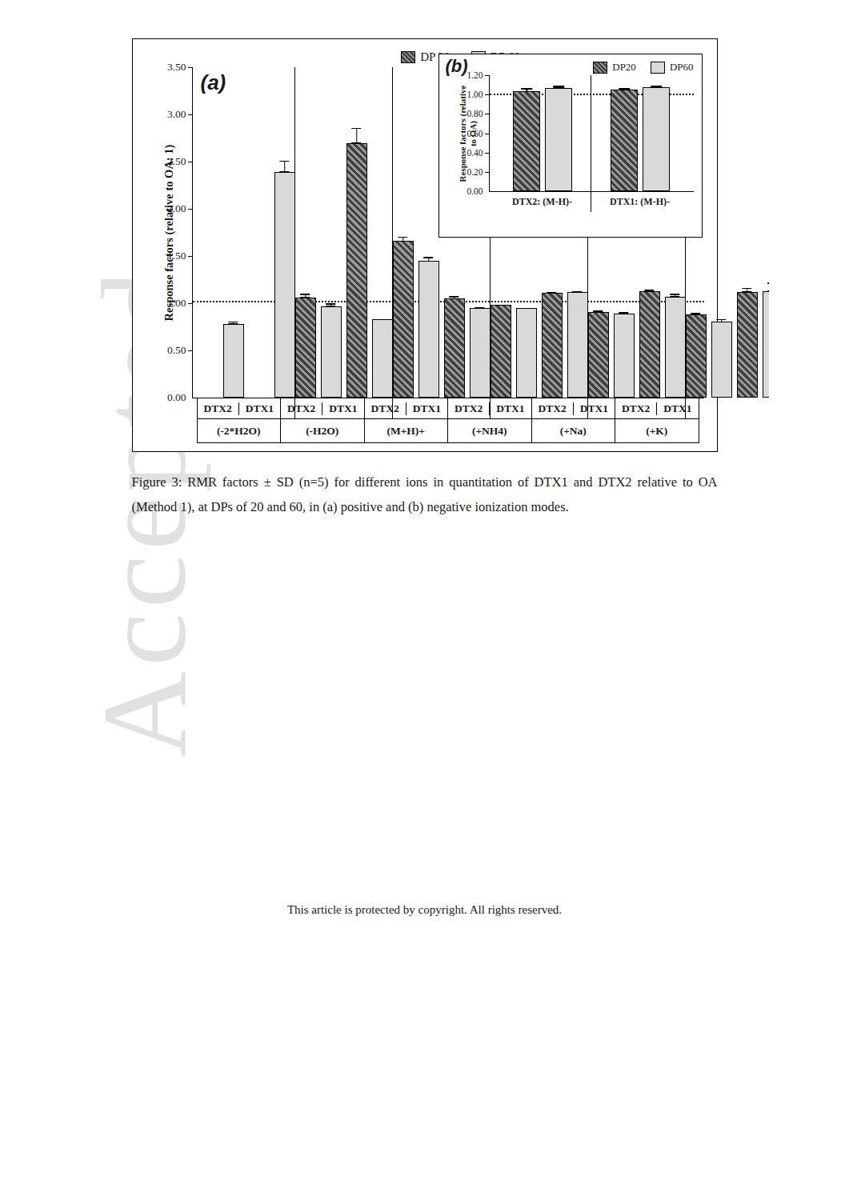Accepted
DP 20
DP 60
Response factors (relative to OA: 1)
(a)
3.50
3.00
2.50
2.00
1.50
1.00
0.50
0.00
DTX2 DTX1
DTX2 DTX1
DTX2 DTX1
DTX2 DTX1
DTX2 DTX1
DTX2 DTX1
(-2*H2O)
(-H2O)
(M+H)+
(+NH4)
(+Na)
(+K)
(b)
DP20
DP60
Response factors (relative
to OA)
1.20
1.00
0.80
0.60
0.40
0.20
0.00
DTX2: (M-H)-
DTX1: (M-H)-
Figure 3: RMR factors ± SD (n=5) for different ions in quantitation of DTX1 and DTX2 relative to OA (Method 1), at DPs of 20 and 60, in (a) positive and (b) negative ionization modes.
This article is protected by copyright. All rights reserved.